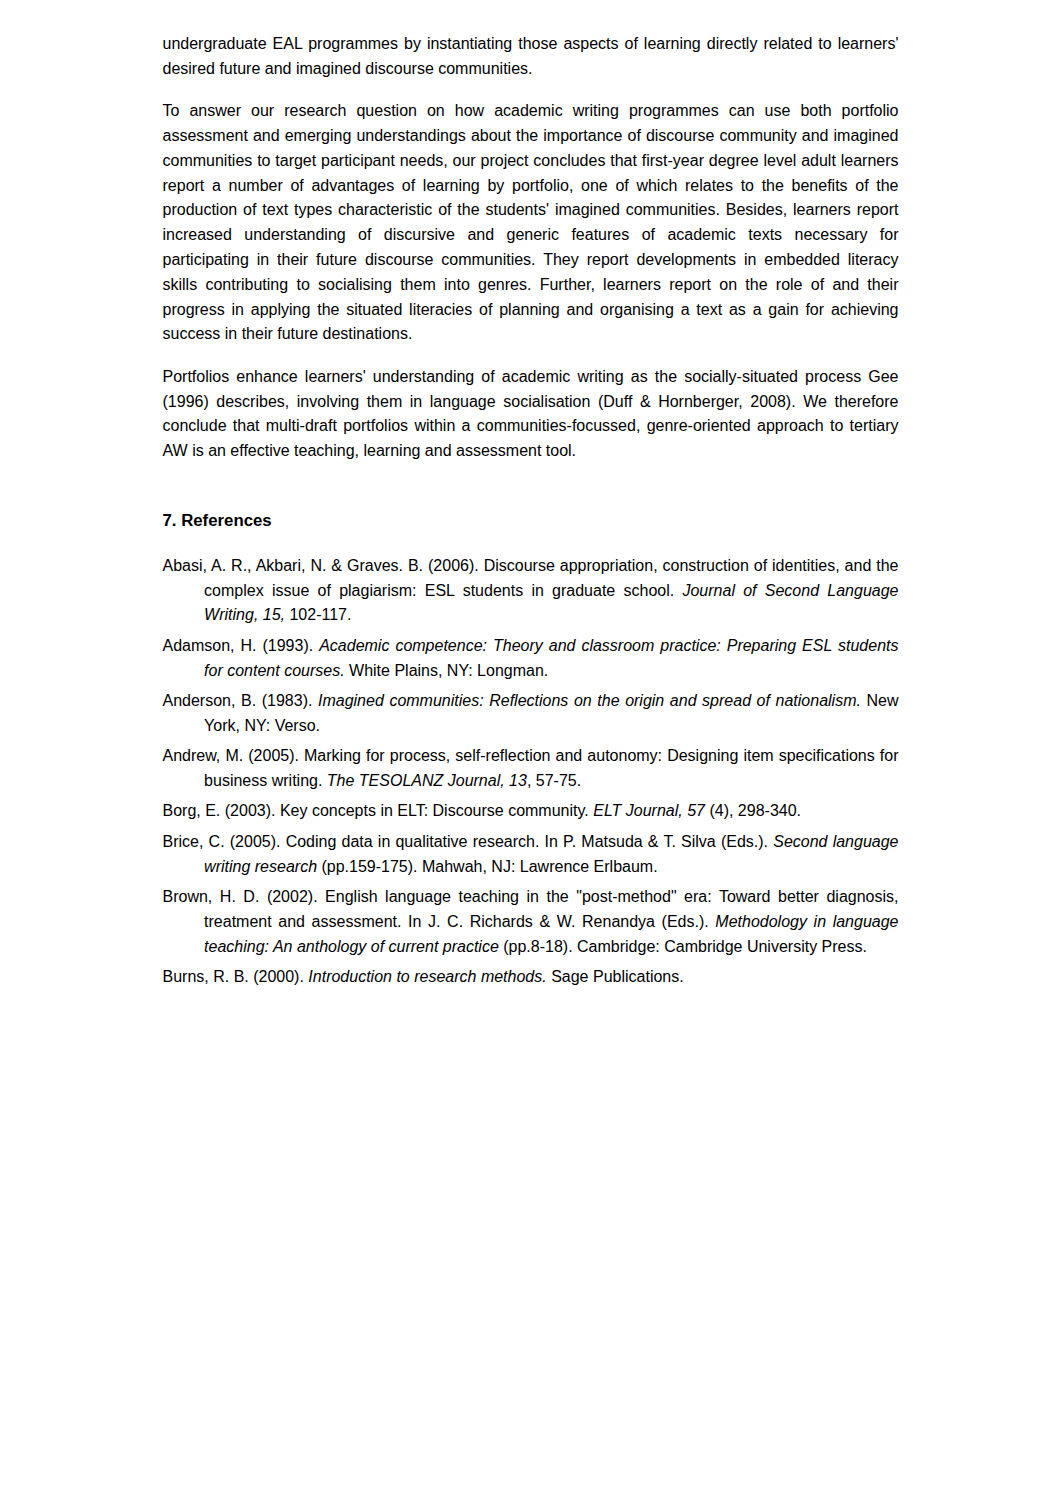undergraduate EAL programmes by instantiating those aspects of learning directly related to learners' desired future and imagined discourse communities.
To answer our research question on how academic writing programmes can use both portfolio assessment and emerging understandings about the importance of discourse community and imagined communities to target participant needs, our project concludes that first-year degree level adult learners report a number of advantages of learning by portfolio, one of which relates to the benefits of the production of text types characteristic of the students' imagined communities. Besides, learners report increased understanding of discursive and generic features of academic texts necessary for participating in their future discourse communities. They report developments in embedded literacy skills contributing to socialising them into genres. Further, learners report on the role of and their progress in applying the situated literacies of planning and organising a text as a gain for achieving success in their future destinations.
Portfolios enhance learners' understanding of academic writing as the socially-situated process Gee (1996) describes, involving them in language socialisation (Duff & Hornberger, 2008). We therefore conclude that multi-draft portfolios within a communities-focussed, genre-oriented approach to tertiary AW is an effective teaching, learning and assessment tool.
7. References
Abasi, A. R., Akbari, N. & Graves. B. (2006). Discourse appropriation, construction of identities, and the complex issue of plagiarism: ESL students in graduate school. Journal of Second Language Writing, 15, 102-117.
Adamson, H. (1993). Academic competence: Theory and classroom practice: Preparing ESL students for content courses. White Plains, NY: Longman.
Anderson, B. (1983). Imagined communities: Reflections on the origin and spread of nationalism. New York, NY: Verso.
Andrew, M. (2005). Marking for process, self-reflection and autonomy: Designing item specifications for business writing. The TESOLANZ Journal, 13, 57-75.
Borg, E. (2003). Key concepts in ELT: Discourse community. ELT Journal, 57 (4), 298-340.
Brice, C. (2005). Coding data in qualitative research. In P. Matsuda & T. Silva (Eds.). Second language writing research (pp.159-175). Mahwah, NJ: Lawrence Erlbaum.
Brown, H. D. (2002). English language teaching in the "post-method" era: Toward better diagnosis, treatment and assessment. In J. C. Richards & W. Renandya (Eds.). Methodology in language teaching: An anthology of current practice (pp.8-18). Cambridge: Cambridge University Press.
Burns, R. B. (2000). Introduction to research methods. Sage Publications.